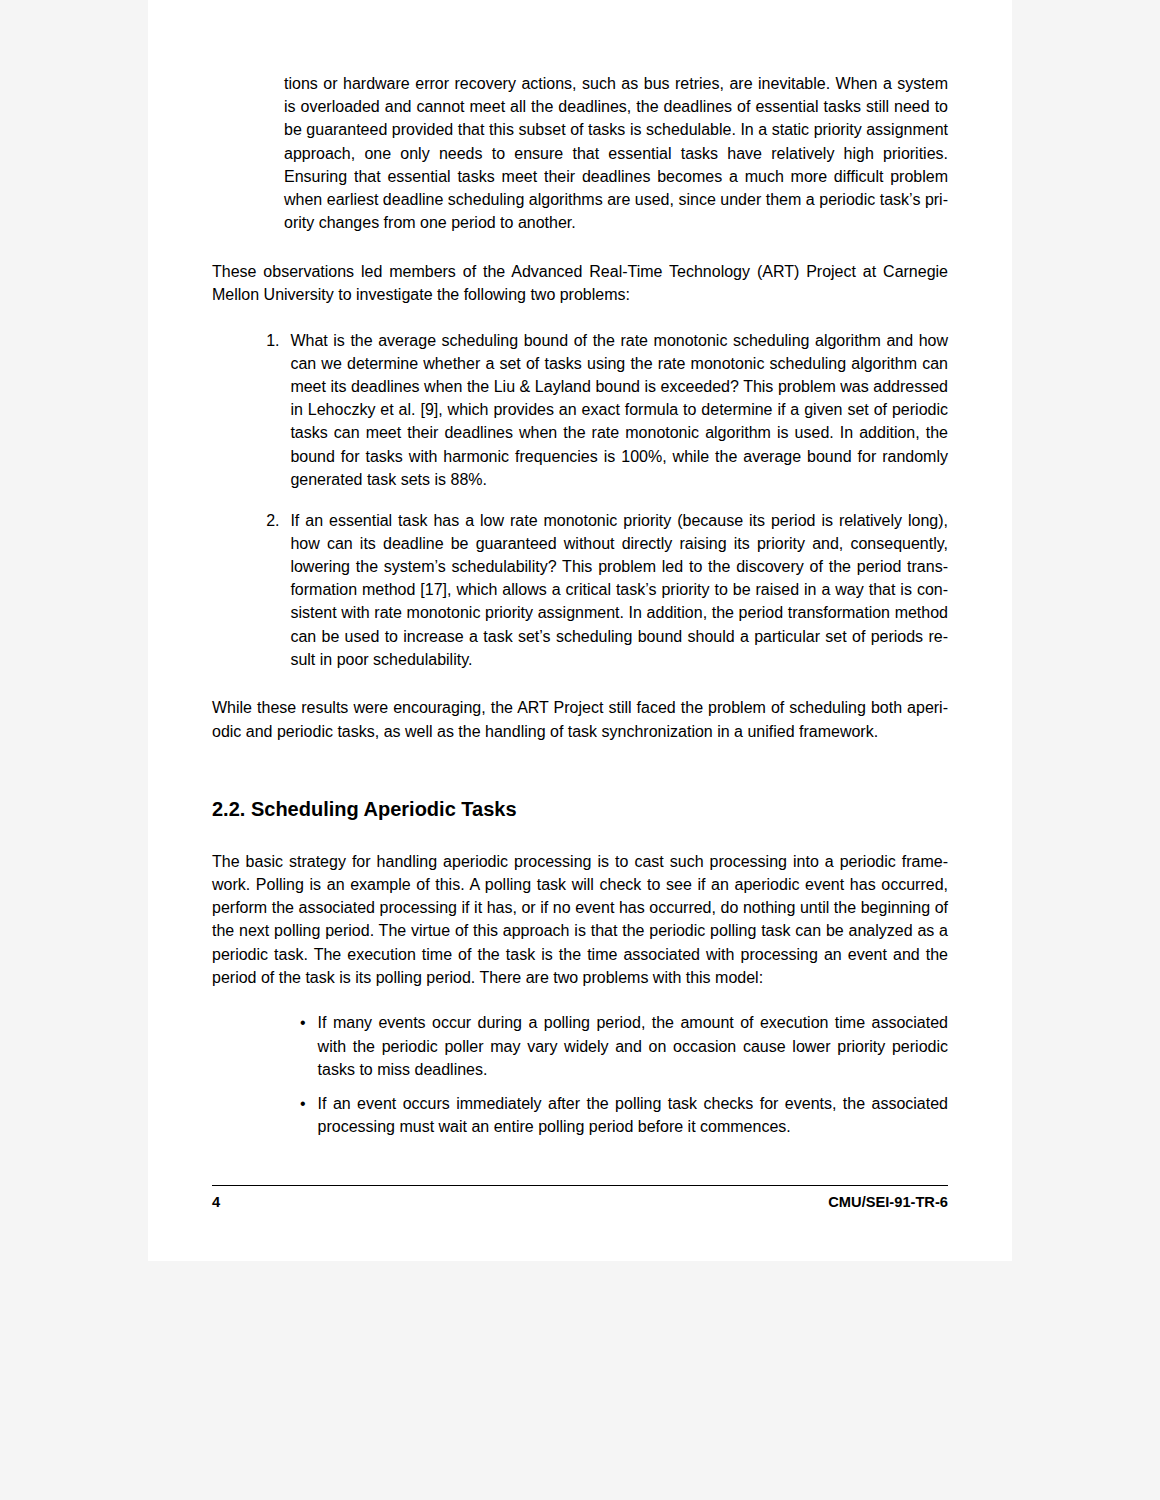tions or hardware error recovery actions, such as bus retries, are inevitable. When a system is overloaded and cannot meet all the deadlines, the deadlines of essential tasks still need to be guaranteed provided that this subset of tasks is schedulable. In a static priority assignment approach, one only needs to ensure that essential tasks have relatively high priorities. Ensuring that essential tasks meet their deadlines becomes a much more difficult problem when earliest deadline scheduling algorithms are used, since under them a periodic task’s priority changes from one period to another.
These observations led members of the Advanced Real-Time Technology (ART) Project at Carnegie Mellon University to investigate the following two problems:
What is the average scheduling bound of the rate monotonic scheduling algorithm and how can we determine whether a set of tasks using the rate monotonic scheduling algorithm can meet its deadlines when the Liu & Layland bound is exceeded? This problem was addressed in Lehoczky et al. [9], which provides an exact formula to determine if a given set of periodic tasks can meet their deadlines when the rate monotonic algorithm is used. In addition, the bound for tasks with harmonic frequencies is 100%, while the average bound for randomly generated task sets is 88%.
If an essential task has a low rate monotonic priority (because its period is relatively long), how can its deadline be guaranteed without directly raising its priority and, consequently, lowering the system’s schedulability? This problem led to the discovery of the period transformation method [17], which allows a critical task’s priority to be raised in a way that is consistent with rate monotonic priority assignment. In addition, the period transformation method can be used to increase a task set’s scheduling bound should a particular set of periods result in poor schedulability.
While these results were encouraging, the ART Project still faced the problem of scheduling both aperiodic and periodic tasks, as well as the handling of task synchronization in a unified framework.
2.2. Scheduling Aperiodic Tasks
The basic strategy for handling aperiodic processing is to cast such processing into a periodic framework. Polling is an example of this. A polling task will check to see if an aperiodic event has occurred, perform the associated processing if it has, or if no event has occurred, do nothing until the beginning of the next polling period. The virtue of this approach is that the periodic polling task can be analyzed as a periodic task. The execution time of the task is the time associated with processing an event and the period of the task is its polling period. There are two problems with this model:
If many events occur during a polling period, the amount of execution time associated with the periodic poller may vary widely and on occasion cause lower priority periodic tasks to miss deadlines.
If an event occurs immediately after the polling task checks for events, the associated processing must wait an entire polling period before it commences.
4 CMU/SEI-91-TR-6